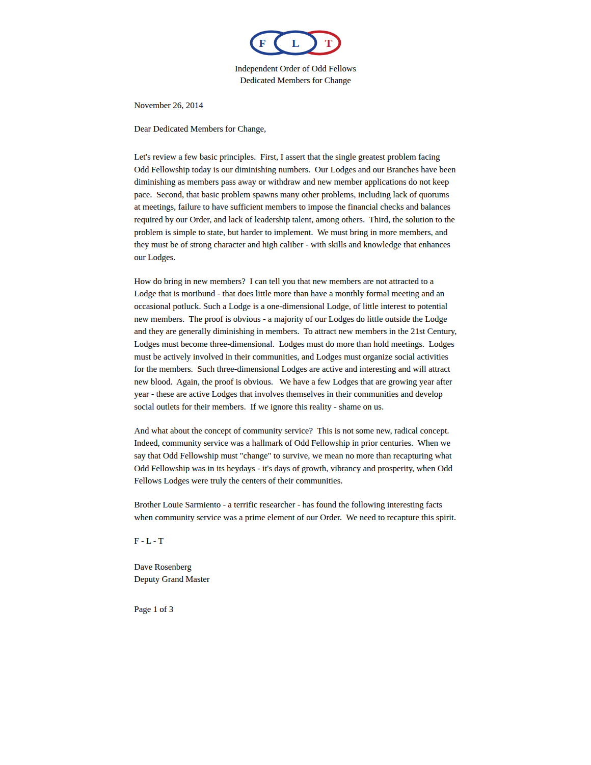F L T
Independent Order of Odd Fellows
Dedicated Members for Change
November 26, 2014
Dear Dedicated Members for Change,
Let's review a few basic principles. First, I assert that the single greatest problem facing Odd Fellowship today is our diminishing numbers. Our Lodges and our Branches have been diminishing as members pass away or withdraw and new member applications do not keep pace. Second, that basic problem spawns many other problems, including lack of quorums at meetings, failure to have sufficient members to impose the financial checks and balances required by our Order, and lack of leadership talent, among others. Third, the solution to the problem is simple to state, but harder to implement. We must bring in more members, and they must be of strong character and high caliber - with skills and knowledge that enhances our Lodges.
How do bring in new members? I can tell you that new members are not attracted to a Lodge that is moribund - that does little more than have a monthly formal meeting and an occasional potluck. Such a Lodge is a one-dimensional Lodge, of little interest to potential new members. The proof is obvious - a majority of our Lodges do little outside the Lodge and they are generally diminishing in members. To attract new members in the 21st Century, Lodges must become three-dimensional. Lodges must do more than hold meetings. Lodges must be actively involved in their communities, and Lodges must organize social activities for the members. Such three-dimensional Lodges are active and interesting and will attract new blood. Again, the proof is obvious. We have a few Lodges that are growing year after year - these are active Lodges that involves themselves in their communities and develop social outlets for their members. If we ignore this reality - shame on us.
And what about the concept of community service? This is not some new, radical concept. Indeed, community service was a hallmark of Odd Fellowship in prior centuries. When we say that Odd Fellowship must "change" to survive, we mean no more than recapturing what Odd Fellowship was in its heydays - it's days of growth, vibrancy and prosperity, when Odd Fellows Lodges were truly the centers of their communities.
Brother Louie Sarmiento - a terrific researcher - has found the following interesting facts when community service was a prime element of our Order. We need to recapture this spirit.
F - L - T
Dave Rosenberg
Deputy Grand Master
Page 1 of 3